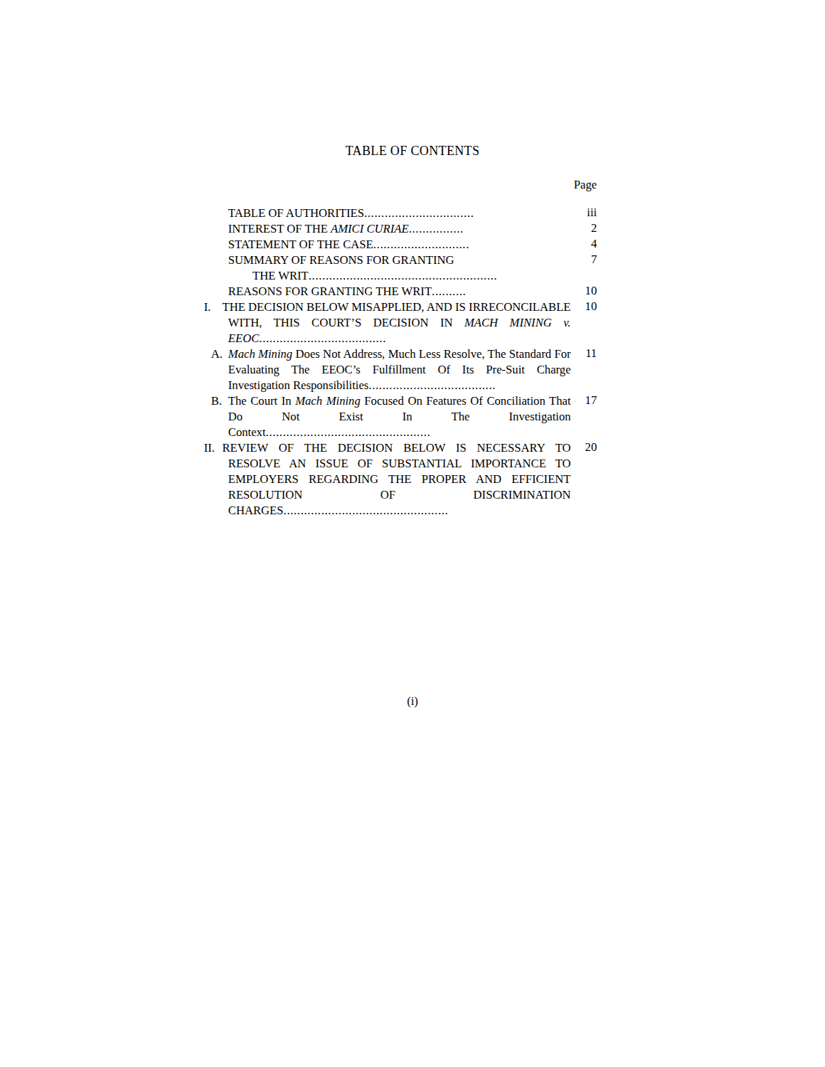TABLE OF CONTENTS
Page
| TABLE OF AUTHORITIES ................................ | iii |
| INTEREST OF THE AMICI CURIAE ................ | 2 |
| STATEMENT OF THE CASE ............................ | 4 |
| SUMMARY OF REASONS FOR GRANTING THE WRIT ....................................................... | 7 |
| REASONS FOR GRANTING THE WRIT .......... | 10 |
| I. THE DECISION BELOW MISAPPLIED, AND IS IRRECONCILABLE WITH, THIS COURT’S DECISION IN MACH MINING v. EEOC ..................................... | 10 |
| A. Mach Mining Does Not Address, Much Less Resolve, The Standard For Evaluating The EEOC’s Fulfillment Of Its Pre-Suit Charge Investigation Responsibilities ..................................... | 11 |
| B. The Court In Mach Mining Focused On Features Of Conciliation That Do Not Exist In The Investigation Context ................................................ | 17 |
| II. REVIEW OF THE DECISION BELOW IS NECESSARY TO RESOLVE AN ISSUE OF SUBSTANTIAL IMPOR­TANCE TO EMPLOYERS REGARDING THE PROPER AND EFFICIENT RESOLUTION OF DISCRIMINATION CHARGES ................................................ | 20 |
(i)